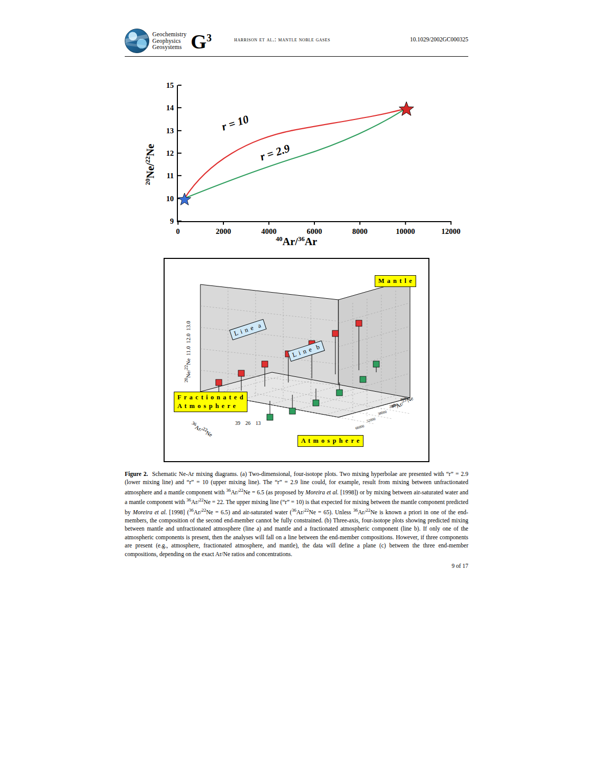Geochemistry
Geophysics
Geosystems
G3
harrison et al.: mantle noble gases
10.1029/2002GC000325
20Ne/22Ne
15
14
13
12
11
10
9
0
2000
4000
6000
8000
10000
12000
r = 10
r = 2.9
40Ar/36Ar
8000 20000 38000 52000 66000
M a n t l e
F r a c t i o n a t e d
A t m o s p h e r e
A t m o s p h e r e
L i n e a
L i n e b
20Ne/22Ne 11.0 12.0 13.0
36Ar/22Ne
39 26 13
40Ar/22Ne
Figure 2. Schematic Ne-Ar mixing diagrams. (a) Two-dimensional, four-isotope plots. Two mixing hyperbolae are presented with “r” = 2.9 (lower mixing line) and “r” = 10 (upper mixing line). The “r” = 2.9 line could, for example, result from mixing between unfractionated atmosphere and a mantle component with 36Ar/22Ne = 6.5 (as proposed by Moreira et al. [1998]) or by mixing between air-saturated water and a mantle component with 36Ar/22Ne = 22. The upper mixing line (“r” = 10) is that expected for mixing between the mantle component predicted by Moreira et al. [1998] (36Ar/22Ne = 6.5) and air-saturated water (36Ar/22Ne = 65). Unless 36Ar/22Ne is known a priori in one of the end-members, the composition of the second end-member cannot be fully constrained. (b) Three-axis, four-isotope plots showing predicted mixing between mantle and unfractionated atmosphere (line a) and mantle and a fractionated atmospheric component (line b). If only one of the atmospheric components is present, then the analyses will fall on a line between the end-member compositions. However, if three components are present (e.g., atmosphere, fractionated atmosphere, and mantle), the data will define a plane (c) between the three end-member compositions, depending on the exact Ar/Ne ratios and concentrations.
9 of 17